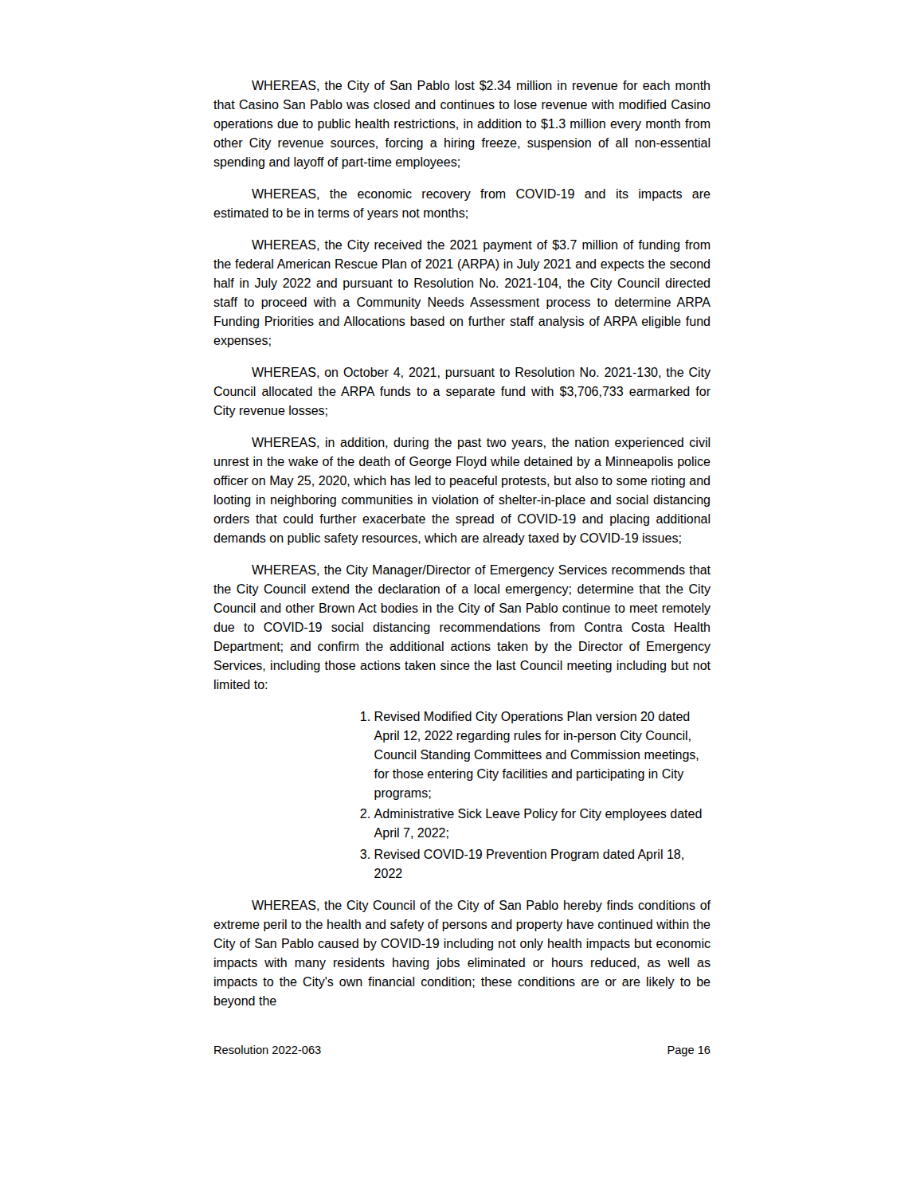WHEREAS, the City of San Pablo lost $2.34 million in revenue for each month that Casino San Pablo was closed and continues to lose revenue with modified Casino operations due to public health restrictions, in addition to $1.3 million every month from other City revenue sources, forcing a hiring freeze, suspension of all non-essential spending and layoff of part-time employees;
WHEREAS, the economic recovery from COVID-19 and its impacts are estimated to be in terms of years not months;
WHEREAS, the City received the 2021 payment of $3.7 million of funding from the federal American Rescue Plan of 2021 (ARPA) in July 2021 and expects the second half in July 2022 and pursuant to Resolution No. 2021-104, the City Council directed staff to proceed with a Community Needs Assessment process to determine ARPA Funding Priorities and Allocations based on further staff analysis of ARPA eligible fund expenses;
WHEREAS, on October 4, 2021, pursuant to Resolution No. 2021-130, the City Council allocated the ARPA funds to a separate fund with $3,706,733 earmarked for City revenue losses;
WHEREAS, in addition, during the past two years, the nation experienced civil unrest in the wake of the death of George Floyd while detained by a Minneapolis police officer on May 25, 2020, which has led to peaceful protests, but also to some rioting and looting in neighboring communities in violation of shelter-in-place and social distancing orders that could further exacerbate the spread of COVID-19 and placing additional demands on public safety resources, which are already taxed by COVID-19 issues;
WHEREAS, the City Manager/Director of Emergency Services recommends that the City Council extend the declaration of a local emergency; determine that the City Council and other Brown Act bodies in the City of San Pablo continue to meet remotely due to COVID-19 social distancing recommendations from Contra Costa Health Department; and confirm the additional actions taken by the Director of Emergency Services, including those actions taken since the last Council meeting including but not limited to:
Revised Modified City Operations Plan version 20 dated April 12, 2022 regarding rules for in-person City Council, Council Standing Committees and Commission meetings, for those entering City facilities and participating in City programs;
Administrative Sick Leave Policy for City employees dated April 7, 2022;
Revised COVID-19 Prevention Program dated April 18, 2022
WHEREAS, the City Council of the City of San Pablo hereby finds conditions of extreme peril to the health and safety of persons and property have continued within the City of San Pablo caused by COVID-19 including not only health impacts but economic impacts with many residents having jobs eliminated or hours reduced, as well as impacts to the City's own financial condition; these conditions are or are likely to be beyond the
Resolution 2022-063 Page 16